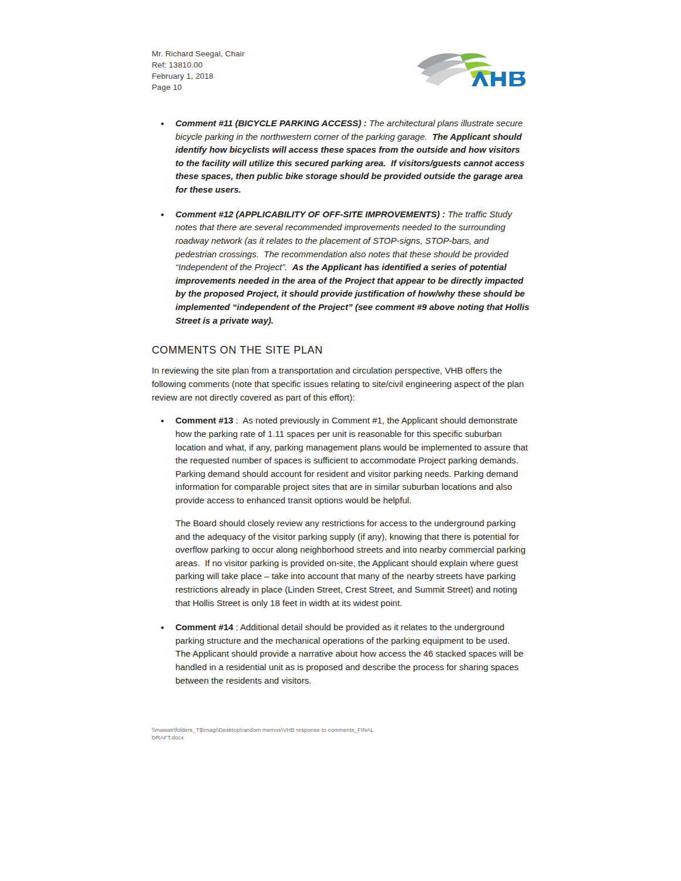Mr. Richard Seegal, Chair
Ref: 13810.00
February 1, 2018
Page 10
VHB
Comment #11 (BICYCLE PARKING ACCESS) : The architectural plans illustrate secure bicycle parking in the northwestern corner of the parking garage. The Applicant should identify how bicyclists will access these spaces from the outside and how visitors to the facility will utilize this secured parking area. If visitors/guests cannot access these spaces, then public bike storage should be provided outside the garage area for these users.
Comment #12 (APPLICABILITY OF OFF-SITE IMPROVEMENTS) : The traffic Study notes that there are several recommended improvements needed to the surrounding roadway network (as it relates to the placement of STOP-signs, STOP-bars, and pedestrian crossings. The recommendation also notes that these should be provided “Independent of the Project”. As the Applicant has identified a series of potential improvements needed in the area of the Project that appear to be directly impacted by the proposed Project, it should provide justification of how/why these should be implemented “independent of the Project” (see comment #9 above noting that Hollis Street is a private way).
Comments on the Site Plan
In reviewing the site plan from a transportation and circulation perspective, VHB offers the following comments (note that specific issues relating to site/civil engineering aspect of the plan review are not directly covered as part of this effort):
Comment #13 : As noted previously in Comment #1, the Applicant should demonstrate how the parking rate of 1.11 spaces per unit is reasonable for this specific suburban location and what, if any, parking management plans would be implemented to assure that the requested number of spaces is sufficient to accommodate Project parking demands. Parking demand should account for resident and visitor parking needs. Parking demand information for comparable project sites that are in similar suburban locations and also provide access to enhanced transit options would be helpful.
The Board should closely review any restrictions for access to the underground parking and the adequacy of the visitor parking supply (if any), knowing that there is potential for overflow parking to occur along neighborhood streets and into nearby commercial parking areas. If no visitor parking is provided on-site, the Applicant should explain where guest parking will take place – take into account that many of the nearby streets have parking restrictions already in place (Linden Street, Crest Street, and Summit Street) and noting that Hollis Street is only 18 feet in width at its widest point.
Comment #14 : Additional detail should be provided as it relates to the underground parking structure and the mechanical operations of the parking equipment to be used. The Applicant should provide a narrative about how access the 46 stacked spaces will be handled in a residential unit as is proposed and describe the process for sharing spaces between the residents and visitors.
\\mawatr\folders_T$\rnagi\Desktop\random memos\VHB response to comments_FINAL
DRAFT.docx